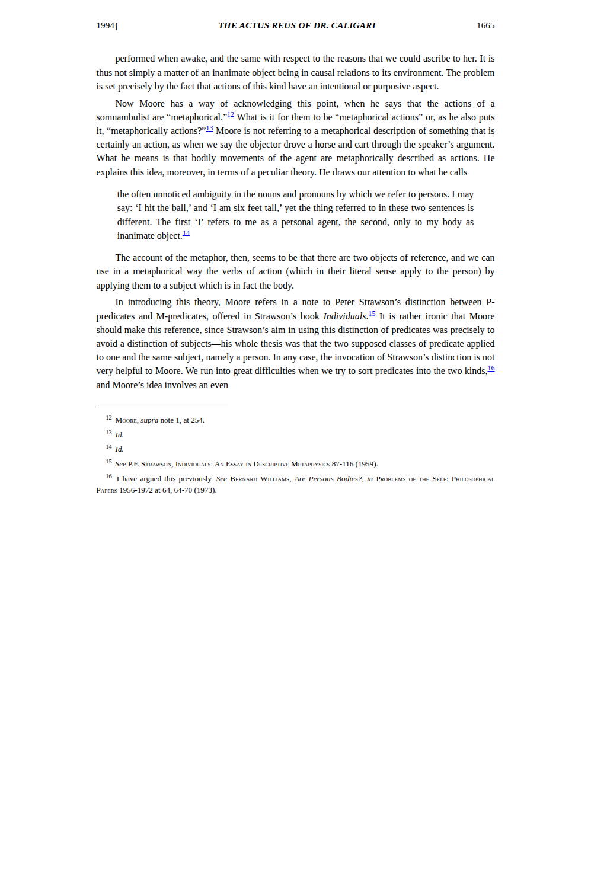1994] The Actus Reus of Dr. Caligari 1665
performed when awake, and the same with respect to the reasons that we could ascribe to her. It is thus not simply a matter of an inanimate object being in causal relations to its environment. The problem is set precisely by the fact that actions of this kind have an intentional or purposive aspect.
Now Moore has a way of acknowledging this point, when he says that the actions of a somnambulist are “metaphorical.”12 What is it for them to be “metaphorical actions” or, as he also puts it, “metaphorically actions?”13 Moore is not referring to a metaphorical description of something that is certainly an action, as when we say the objector drove a horse and cart through the speaker’s argument. What he means is that bodily movements of the agent are metaphorically described as actions. He explains this idea, moreover, in terms of a peculiar theory. He draws our attention to what he calls
the often unnoticed ambiguity in the nouns and pronouns by which we refer to persons. I may say: ‘I hit the ball,’ and ‘I am six feet tall,’ yet the thing referred to in these two sentences is different. The first ‘I’ refers to me as a personal agent, the second, only to my body as inanimate object.14
The account of the metaphor, then, seems to be that there are two objects of reference, and we can use in a metaphorical way the verbs of action (which in their literal sense apply to the person) by applying them to a subject which is in fact the body.
In introducing this theory, Moore refers in a note to Peter Strawson’s distinction between P-predicates and M-predicates, offered in Strawson’s book Individuals.15 It is rather ironic that Moore should make this reference, since Strawson’s aim in using this distinction of predicates was precisely to avoid a distinction of subjects—his whole thesis was that the two supposed classes of predicate applied to one and the same subject, namely a person. In any case, the invocation of Strawson’s distinction is not very helpful to Moore. We run into great difficulties when we try to sort predicates into the two kinds,16 and Moore’s idea involves an even
12 Moore, supra note 1, at 254.
13 Id.
14 Id.
15 See P.F. Strawson, Individuals: An Essay in Descriptive Metaphysics 87-116 (1959).
16 I have argued this previously. See Bernard Williams, Are Persons Bodies?, in Problems of the Self: Philosophical Papers 1956-1972 at 64, 64-70 (1973).